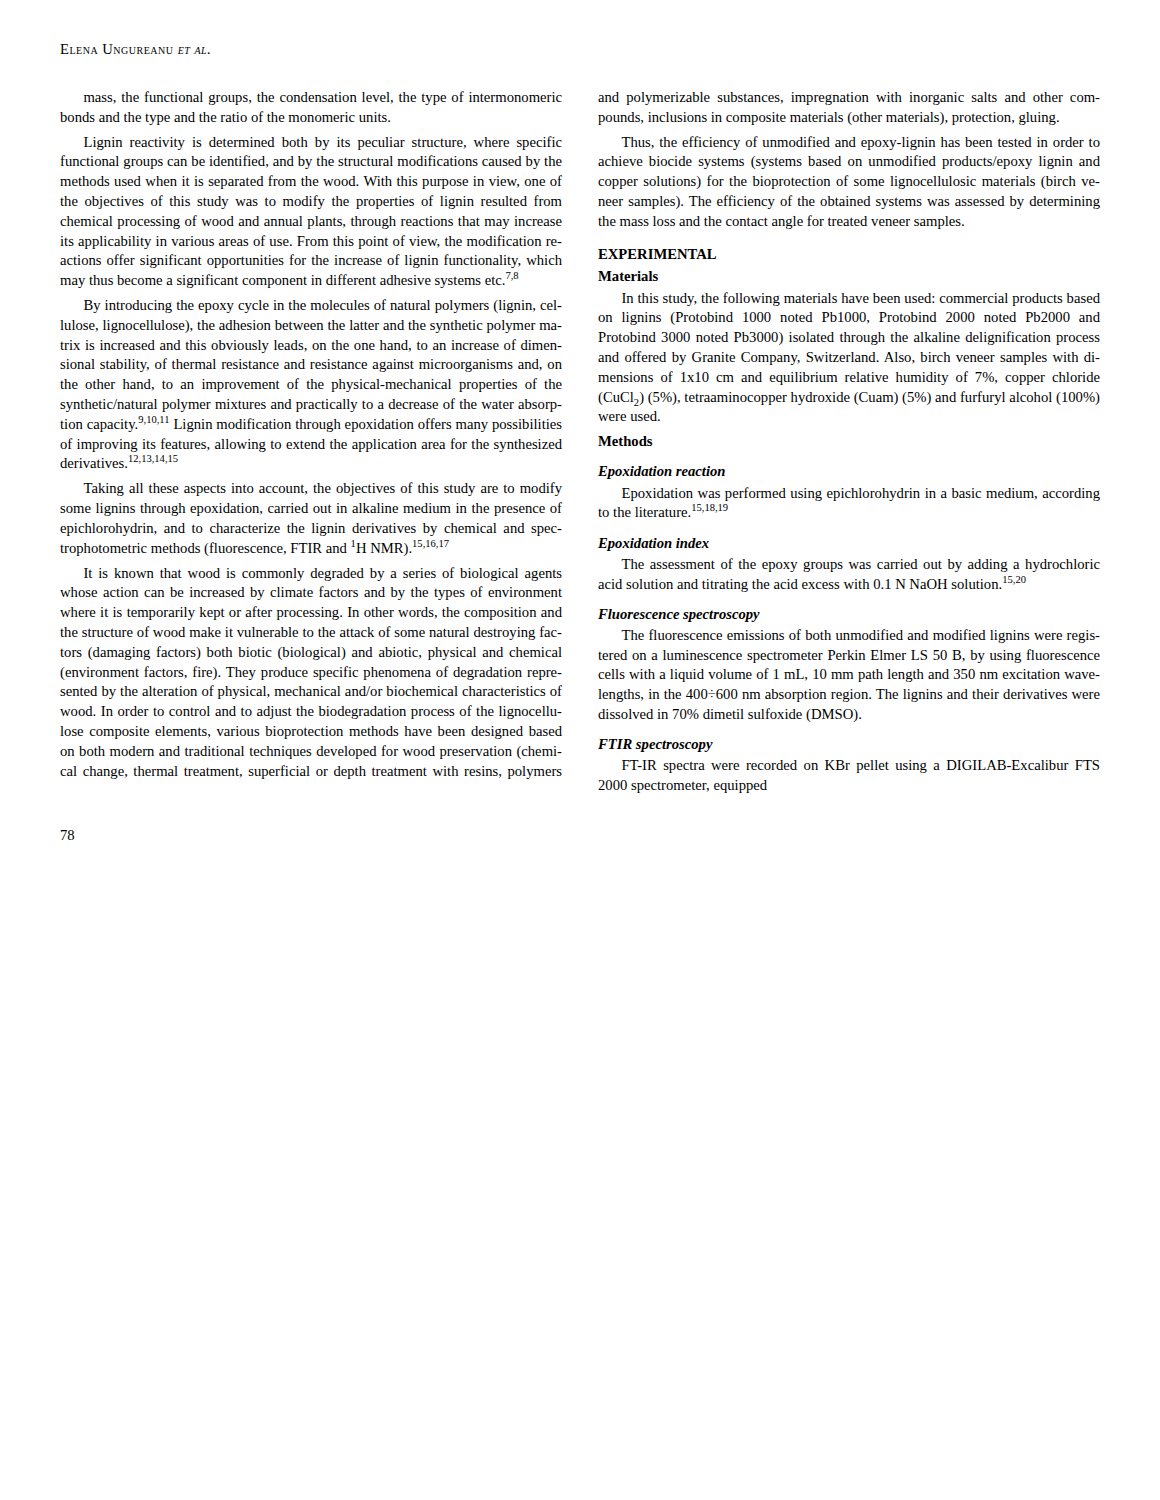Elena Ungureanu et al.
mass, the functional groups, the condensation level, the type of intermonomeric bonds and the type and the ratio of the monomeric units.
Lignin reactivity is determined both by its peculiar structure, where specific functional groups can be identified, and by the structural modifications caused by the methods used when it is separated from the wood. With this purpose in view, one of the objectives of this study was to modify the properties of lignin resulted from chemical processing of wood and annual plants, through reactions that may increase its applicability in various areas of use. From this point of view, the modification reactions offer significant opportunities for the increase of lignin functionality, which may thus become a significant component in different adhesive systems etc.7,8
By introducing the epoxy cycle in the molecules of natural polymers (lignin, cellulose, lignocellulose), the adhesion between the latter and the synthetic polymer matrix is increased and this obviously leads, on the one hand, to an increase of dimensional stability, of thermal resistance and resistance against microorganisms and, on the other hand, to an improvement of the physical-mechanical properties of the synthetic/natural polymer mixtures and practically to a decrease of the water absorption capacity.9,10,11 Lignin modification through epoxidation offers many possibilities of improving its features, allowing to extend the application area for the synthesized derivatives.12,13,14,15
Taking all these aspects into account, the objectives of this study are to modify some lignins through epoxidation, carried out in alkaline medium in the presence of epichlorohydrin, and to characterize the lignin derivatives by chemical and spectrophotometric methods (fluorescence, FTIR and 1H NMR).15,16,17
It is known that wood is commonly degraded by a series of biological agents whose action can be increased by climate factors and by the types of environment where it is temporarily kept or after processing. In other words, the composition and the structure of wood make it vulnerable to the attack of some natural destroying factors (damaging factors) both biotic (biological) and abiotic, physical and chemical (environment factors, fire). They produce specific phenomena of degradation represented by the alteration of physical, mechanical and/or biochemical characteristics of wood. In order to control and to adjust the biodegradation process of the lignocellulose composite elements, various bioprotection methods have been designed based on both modern and traditional techniques developed for wood preservation (chemical change, thermal treatment, superficial or depth treatment with resins, polymers and polymerizable substances, impregnation with inorganic salts and other compounds, inclusions in composite materials (other materials), protection, gluing.
Thus, the efficiency of unmodified and epoxy-lignin has been tested in order to achieve biocide systems (systems based on unmodified products/epoxy lignin and copper solutions) for the bioprotection of some lignocellulosic materials (birch veneer samples). The efficiency of the obtained systems was assessed by determining the mass loss and the contact angle for treated veneer samples.
Experimental
Materials
In this study, the following materials have been used: commercial products based on lignins (Protobind 1000 noted Pb1000, Protobind 2000 noted Pb2000 and Protobind 3000 noted Pb3000) isolated through the alkaline delignification process and offered by Granite Company, Switzerland. Also, birch veneer samples with dimensions of 1x10 cm and equilibrium relative humidity of 7%, copper chloride (CuCl2) (5%), tetraaminocopper hydroxide (Cuam) (5%) and furfuryl alcohol (100%) were used.
Methods
Epoxidation reaction
Epoxidation was performed using epichlorohydrin in a basic medium, according to the literature.15,18,19
Epoxidation index
The assessment of the epoxy groups was carried out by adding a hydrochloric acid solution and titrating the acid excess with 0.1 N NaOH solution.15,20
Fluorescence spectroscopy
The fluorescence emissions of both unmodified and modified lignins were registered on a luminescence spectrometer Perkin Elmer LS 50 B, by using fluorescence cells with a liquid volume of 1 mL, 10 mm path length and 350 nm excitation wavelengths, in the 400÷600 nm absorption region. The lignins and their derivatives were dissolved in 70% dimetil sulfoxide (DMSO).
FTIR spectroscopy
FT-IR spectra were recorded on KBr pellet using a DIGILAB-Excalibur FTS 2000 spectrometer, equipped
78